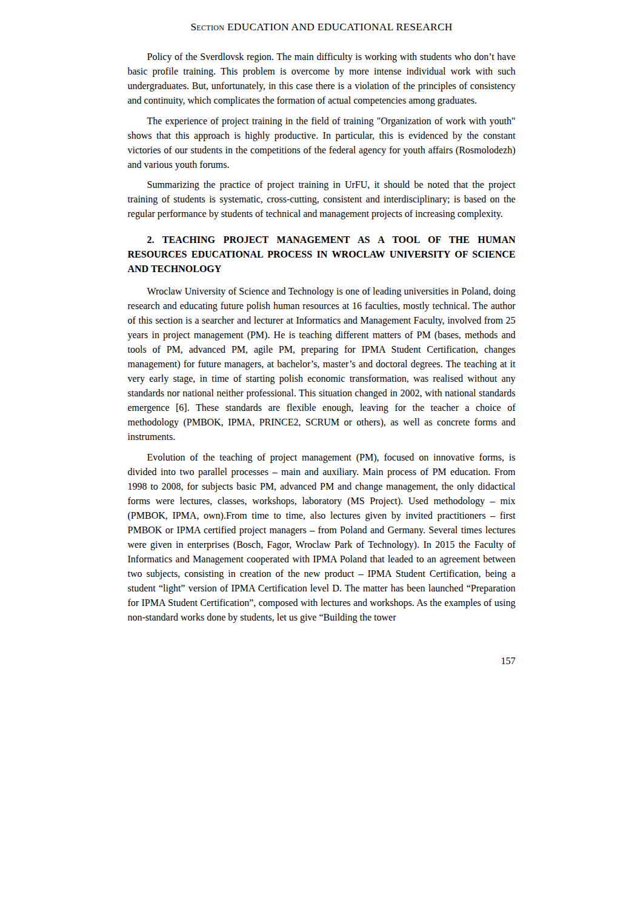Section EDUCATION AND EDUCATIONAL RESEARCH
Policy of the Sverdlovsk region. The main difficulty is working with students who don’t have basic profile training. This problem is overcome by more intense individual work with such undergraduates. But, unfortunately, in this case there is a violation of the principles of consistency and continuity, which complicates the formation of actual competencies among graduates.
The experience of project training in the field of training "Organization of work with youth" shows that this approach is highly productive. In particular, this is evidenced by the constant victories of our students in the competitions of the federal agency for youth affairs (Rosmolodezh) and various youth forums.
Summarizing the practice of project training in UrFU, it should be noted that the project training of students is systematic, cross-cutting, consistent and interdisciplinary; is based on the regular performance by students of technical and management projects of increasing complexity.
2. Teaching project management as a tool of the human resources educational process in Wroclaw University of Science and Technology
Wroclaw University of Science and Technology is one of leading universities in Poland, doing research and educating future polish human resources at 16 faculties, mostly technical. The author of this section is a searcher and lecturer at Informatics and Management Faculty, involved from 25 years in project management (PM). He is teaching different matters of PM (bases, methods and tools of PM, advanced PM, agile PM, preparing for IPMA Student Certification, changes management) for future managers, at bachelor’s, master’s and doctoral degrees. The teaching at it very early stage, in time of starting polish economic transformation, was realised without any standards nor national neither professional. This situation changed in 2002, with national standards emergence [6]. These standards are flexible enough, leaving for the teacher a choice of methodology (PMBOK, IPMA, PRINCE2, SCRUM or others), as well as concrete forms and instruments.
Evolution of the teaching of project management (PM), focused on innovative forms, is divided into two parallel processes – main and auxiliary. Main process of PM education. From 1998 to 2008, for subjects basic PM, advanced PM and change management, the only didactical forms were lectures, classes, workshops, laboratory (MS Project). Used methodology – mix (PMBOK, IPMA, own).From time to time, also lectures given by invited practitioners – first PMBOK or IPMA certified project managers – from Poland and Germany. Several times lectures were given in enterprises (Bosch, Fagor, Wroclaw Park of Technology). In 2015 the Faculty of Informatics and Management cooperated with IPMA Poland that leaded to an agreement between two subjects, consisting in creation of the new product – IPMA Student Certification, being a student “light” version of IPMA Certification level D. The matter has been launched “Preparation for IPMA Student Certification”, composed with lectures and workshops. As the examples of using non-standard works done by students, let us give “Building the tower
157